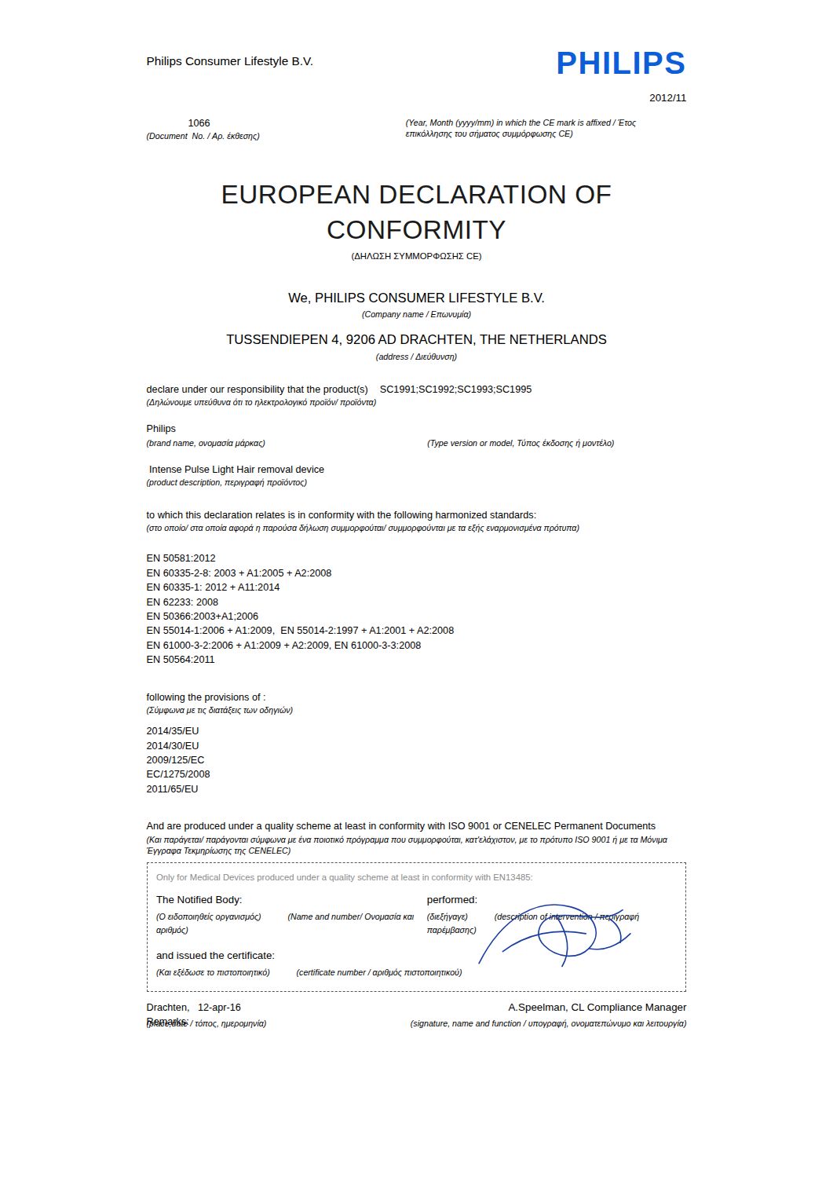Philips Consumer Lifestyle B.V.
PHILIPS
2012/11
1066
(Document No. / Αρ. έκθεσης)
(Year, Month (yyyy/mm) in which the CE mark is affixed / Έτος
επικόλλησης του σήματος συμμόρφωσης CE)
EUROPEAN DECLARATION OF CONFORMITY
(ΔΗΛΩΣΗ ΣΥΜΜΟΡΦΩΣΗΣ CE)
We, PHILIPS CONSUMER LIFESTYLE B.V.
(Company name / Επωνυμία)
TUSSENDIEPEN 4, 9206 AD DRACHTEN, THE NETHERLANDS
(address / Διεύθυνση)
declare under our responsibility that the product(s)
SC1991;SC1992;SC1993;SC1995
(Δηλώνουμε υπεύθυνα ότι το ηλεκτρολογικό προϊόν/ προϊόντα)
Philips
(brand name, ονομασία μάρκας)
(Type version or model, Τύπος έκδοσης ή μοντέλο)
Intense Pulse Light Hair removal device
(product description, περιγραφή προϊόντος)
to which this declaration relates is in conformity with the following harmonized standards:
(στο οποίο/ στα οποία αφορά η παρούσα δήλωση συμμορφούται/ συμμορφούνται με τα εξής εναρμονισμένα πρότυπα)
EN 50581:2012
EN 60335-2-8: 2003 + A1:2005 + A2:2008
EN 60335-1: 2012 + A11:2014
EN 62233: 2008
EN 50366:2003+A1;2006
EN 55014-1:2006 + A1:2009, EN 55014-2:1997 + A1:2001 + A2:2008
EN 61000-3-2:2006 + A1:2009 + A2:2009, EN 61000-3-3:2008
EN 50564:2011
following the provisions of :
(Σύμφωνα με τις διατάξεις των οδηγιών)
2014/35/EU
2014/30/EU
2009/125/EC
EC/1275/2008
2011/65/EU
And are produced under a quality scheme at least in conformity with ISO 9001 or CENELEC Permanent Documents
(Και παράγεται/ παράγονται σύμφωνα με ένα ποιοτικό πρόγραμμα που συμμορφούται, κατ'ελάχιστον, με το πρότυπο ISO 9001 ή με τα Μόνιμα Έγγραφα Τεκμηρίωσης της CENELEC)
Only for Medical Devices produced under a quality scheme at least in conformity with EN13485:
The Notified Body:
performed:
(Ο ειδοποιηθείς οργανισμός) (Name and number/ Ονομασία και αριθμός)
(διεξήγαγε) (description of intervention / περιγραφή παρέμβασης)
and issued the certificate:
(Και εξέδωσε το πιστοποιητικό) (certificate number / αριθμός πιστοποιητικού)
Remarks:
Drachten, 12-apr-16
(place,date / τόπος, ημερομηνία)
A.Speelman, CL Compliance Manager
(signature, name and function / υπογραφή, ονοματεπώνυμο και λειτουργία)